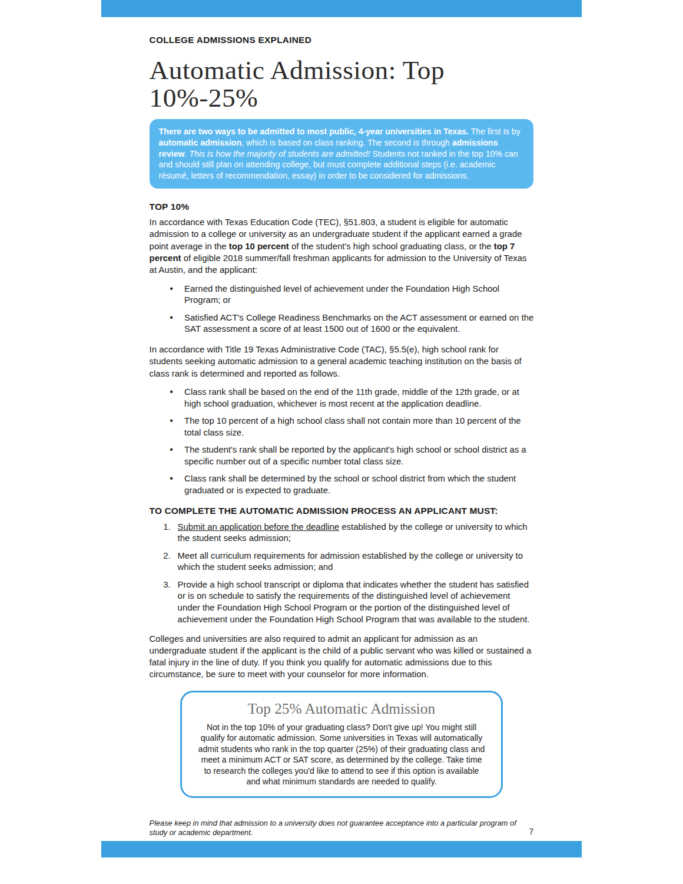COLLEGE ADMISSIONS EXPLAINED
Automatic Admission: Top 10%-25%
There are two ways to be admitted to most public, 4-year universities in Texas. The first is by automatic admission, which is based on class ranking. The second is through admissions review. This is how the majority of students are admitted! Students not ranked in the top 10% can and should still plan on attending college, but must complete additional steps (i.e. academic résumé, letters of recommendation, essay) in order to be considered for admissions.
TOP 10%
In accordance with Texas Education Code (TEC), §51.803, a student is eligible for automatic admission to a college or university as an undergraduate student if the applicant earned a grade point average in the top 10 percent of the student's high school graduating class, or the top 7 percent of eligible 2018 summer/fall freshman applicants for admission to the University of Texas at Austin, and the applicant:
Earned the distinguished level of achievement under the Foundation High School Program; or
Satisfied ACT's College Readiness Benchmarks on the ACT assessment or earned on the SAT assessment a score of at least 1500 out of 1600 or the equivalent.
In accordance with Title 19 Texas Administrative Code (TAC), §5.5(e), high school rank for students seeking automatic admission to a general academic teaching institution on the basis of class rank is determined and reported as follows.
Class rank shall be based on the end of the 11th grade, middle of the 12th grade, or at high school graduation, whichever is most recent at the application deadline.
The top 10 percent of a high school class shall not contain more than 10 percent of the total class size.
The student's rank shall be reported by the applicant's high school or school district as a specific number out of a specific number total class size.
Class rank shall be determined by the school or school district from which the student graduated or is expected to graduate.
TO COMPLETE THE AUTOMATIC ADMISSION PROCESS AN APPLICANT MUST:
Submit an application before the deadline established by the college or university to which the student seeks admission;
Meet all curriculum requirements for admission established by the college or university to which the student seeks admission; and
Provide a high school transcript or diploma that indicates whether the student has satisfied or is on schedule to satisfy the requirements of the distinguished level of achievement under the Foundation High School Program or the portion of the distinguished level of achievement under the Foundation High School Program that was available to the student.
Colleges and universities are also required to admit an applicant for admission as an undergraduate student if the applicant is the child of a public servant who was killed or sustained a fatal injury in the line of duty. If you think you qualify for automatic admissions due to this circumstance, be sure to meet with your counselor for more information.
Top 25% Automatic Admission
Not in the top 10% of your graduating class? Don't give up! You might still qualify for automatic admission. Some universities in Texas will automatically admit students who rank in the top quarter (25%) of their graduating class and meet a minimum ACT or SAT score, as determined by the college. Take time to research the colleges you'd like to attend to see if this option is available and what minimum standards are needed to qualify.
Please keep in mind that admission to a university does not guarantee acceptance into a particular program of study or academic department. 7